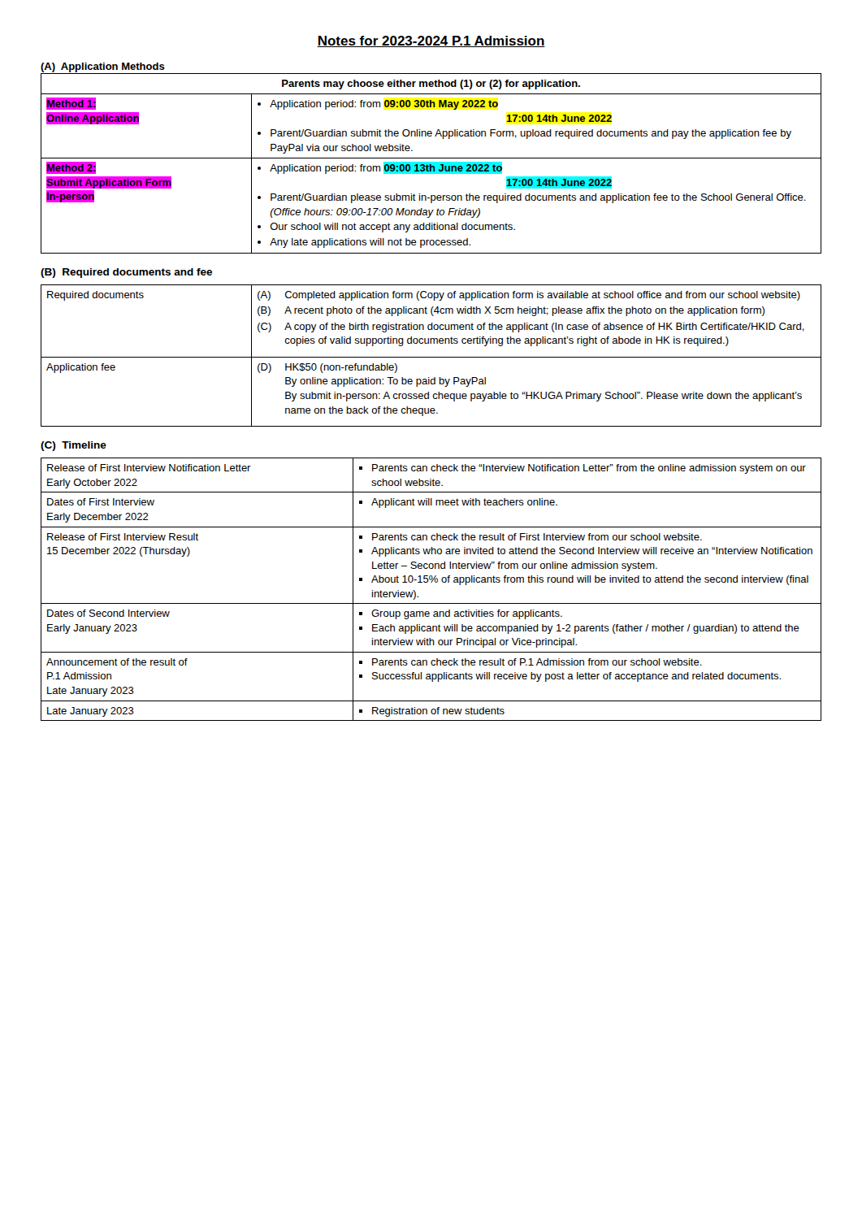Notes for 2023-2024 P.1 Admission
(A) Application Methods
| Parents may choose either method (1) or (2) for application. |
| Method 1: Online Application | Application period: from 09:00 30th May 2022 to 17:00 14th June 2022 Parent/Guardian submit the Online Application Form, upload required documents and pay the application fee by PayPal via our school website. |
| Method 2: Submit Application Form In-person | Application period: from 09:00 13th June 2022 to 17:00 14th June 2022 Parent/Guardian please submit in-person the required documents and application fee to the School General Office. (Office hours: 09:00-17:00 Monday to Friday) Our school will not accept any additional documents. Any late applications will not be processed. |
(B) Required documents and fee
| Required documents | / (A) / Completed application form (Copy of application form is available at school office and from our school website) / / (B) / A recent photo of the applicant (4cm width X 5cm height; please affix the photo on the application form) / / (C) / A copy of the birth registration document of the applicant (In case of absence of HK Birth Certificate/HKID Card, copies of valid supporting documents certifying the applicant’s right of abode in HK is required.) / |
| Application fee | / (D) / HK$50 (non-refundable) By online application: To be paid by PayPal By submit in-person: A crossed cheque payable to “HKUGA Primary School”. Please write down the applicant’s name on the back of the cheque. / |
(C) Timeline
| Release of First Interview Notification Letter Early October 2022 | Parents can check the “Interview Notification Letter” from the online admission system on our school website. |
| Dates of First Interview Early December 2022 | Applicant will meet with teachers online. |
| Release of First Interview Result 15 December 2022 (Thursday) | Parents can check the result of First Interview from our school website. Applicants who are invited to attend the Second Interview will receive an “Interview Notification Letter – Second Interview” from our online admission system. About 10-15% of applicants from this round will be invited to attend the second interview (final interview). |
| Dates of Second Interview Early January 2023 | Group game and activities for applicants. Each applicant will be accompanied by 1-2 parents (father / mother / guardian) to attend the interview with our Principal or Vice-principal. |
| Announcement of the result of P.1 Admission Late January 2023 | Parents can check the result of P.1 Admission from our school website. Successful applicants will receive by post a letter of acceptance and related documents. |
| Late January 2023 | Registration of new students |